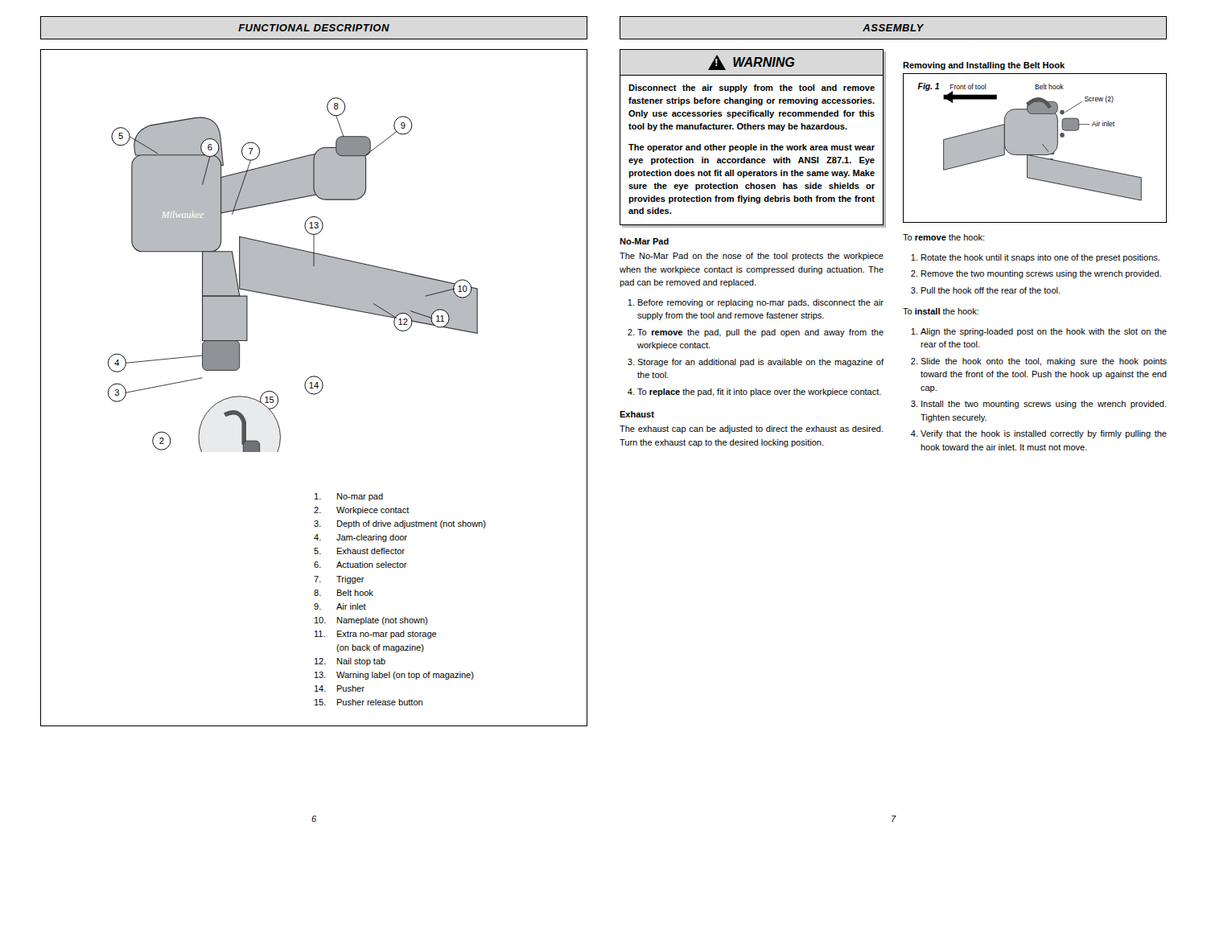FUNCTIONAL DESCRIPTION
Pneumatic framing nailer, numbered callouts 1 through 15 Milwaukee 5 6 7 8 9 10 11 12 13 14 15 4 3 2 1
No-mar pad
Workpiece contact
Depth of drive adjustment (not shown)
Jam-clearing door
Exhaust deflector
Actuation selector
Trigger
Belt hook
Air inlet
Nameplate (not shown)
Extra no-mar pad storage
(on back of magazine)
Nail stop tab
Warning label (on top of magazine)
Pusher
Pusher release button
6
ASSEMBLY
WARNING
Disconnect the air supply from the tool and remove fastener strips before changing or removing accessories. Only use accessories specifically recommended for this tool by the manufacturer. Others may be hazardous.
The operator and other people in the work area must wear eye protection in accordance with ANSI Z87.1. Eye protection does not fit all operators in the same way. Make sure the eye protection chosen has side shields or provides protection from flying debris both from the front and sides.
No-Mar Pad
The No-Mar Pad on the nose of the tool protects the workpiece when the workpiece contact is compressed during actuation. The pad can be removed and replaced.
Before removing or replacing no-mar pads, disconnect the air supply from the tool and remove fastener strips.
To remove the pad, pull the pad open and away from the workpiece contact.
Storage for an additional pad is available on the magazine of the tool.
To replace the pad, fit it into place over the workpiece contact.
Exhaust
The exhaust cap can be adjusted to direct the exhaust as desired. Turn the exhaust cap to the desired locking position.
Removing and Installing the Belt Hook
Figure 1 — Belt hook, screws, air inlet, end cap Fig. 1 Front of tool Belt hook Screw (2) Air inlet End cap
To remove the hook:
Rotate the hook until it snaps into one of the preset positions.
Remove the two mounting screws using the wrench provided.
Pull the hook off the rear of the tool.
To install the hook:
Align the spring-loaded post on the hook with the slot on the rear of the tool.
Slide the hook onto the tool, making sure the hook points toward the front of the tool. Push the hook up against the end cap.
Install the two mounting screws using the wrench provided. Tighten securely.
Verify that the hook is installed correctly by firmly pulling the hook toward the air inlet. It must not move.
7